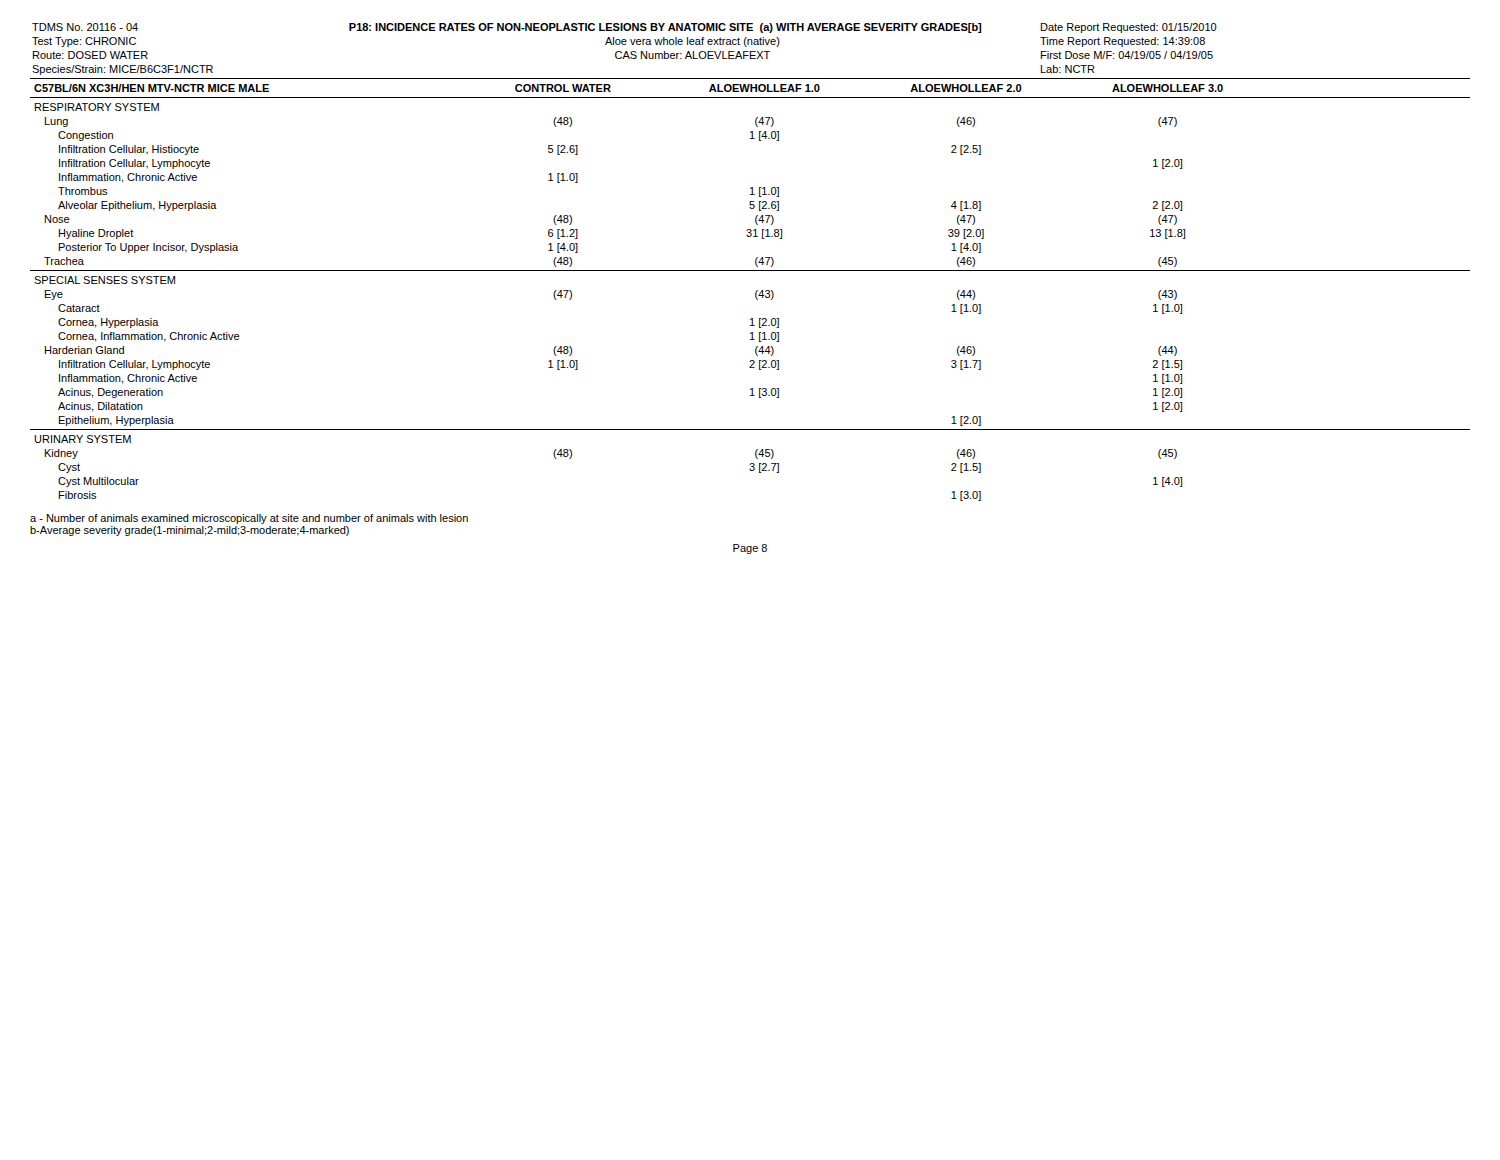| TDMS No. 20116 - 04 | P18: INCIDENCE RATES OF NON-NEOPLASTIC LESIONS BY ANATOMIC SITE (a) WITH AVERAGE SEVERITY GRADES[b] | Date Report Requested: 01/15/2010 |
| Test Type: CHRONIC | Aloe vera whole leaf extract (native) | Time Report Requested: 14:39:08 |
| Route: DOSED WATER | CAS Number: ALOEVLEAFEXT | First Dose M/F: 04/19/05 / 04/19/05 |
| Species/Strain: MICE/B6C3F1/NCTR | | Lab: NCTR |
| C57BL/6N XC3H/HEN MTV-NCTR MICE MALE | CONTROL WATER | ALOEWHOLLEAF 1.0 | ALOEWHOLLEAF 2.0 | ALOEWHOLLEAF 3.0 | |
| RESPIRATORY SYSTEM |
| Lung | (48) | (47) | (46) | (47) | |
| Congestion | | 1 [4.0] | | | |
| Infiltration Cellular, Histiocyte | 5 [2.6] | | 2 [2.5] | | |
| Infiltration Cellular, Lymphocyte | | | | 1 [2.0] | |
| Inflammation, Chronic Active | 1 [1.0] | | | | |
| Thrombus | | 1 [1.0] | | | |
| Alveolar Epithelium, Hyperplasia | | 5 [2.6] | 4 [1.8] | 2 [2.0] | |
| Nose | (48) | (47) | (47) | (47) | |
| Hyaline Droplet | 6 [1.2] | 31 [1.8] | 39 [2.0] | 13 [1.8] | |
| Posterior To Upper Incisor, Dysplasia | 1 [4.0] | | 1 [4.0] | | |
| Trachea | (48) | (47) | (46) | (45) | |
| SPECIAL SENSES SYSTEM |
| Eye | (47) | (43) | (44) | (43) | |
| Cataract | | | 1 [1.0] | 1 [1.0] | |
| Cornea, Hyperplasia | | 1 [2.0] | | | |
| Cornea, Inflammation, Chronic Active | | 1 [1.0] | | | |
| Harderian Gland | (48) | (44) | (46) | (44) | |
| Infiltration Cellular, Lymphocyte | 1 [1.0] | 2 [2.0] | 3 [1.7] | 2 [1.5] | |
| Inflammation, Chronic Active | | | | 1 [1.0] | |
| Acinus, Degeneration | | 1 [3.0] | | 1 [2.0] | |
| Acinus, Dilatation | | | | 1 [2.0] | |
| Epithelium, Hyperplasia | | | 1 [2.0] | | |
| URINARY SYSTEM |
| Kidney | (48) | (45) | (46) | (45) | |
| Cyst | | 3 [2.7] | 2 [1.5] | | |
| Cyst Multilocular | | | | 1 [4.0] | |
| Fibrosis | | | 1 [3.0] | | |
a - Number of animals examined microscopically at site and number of animals with lesion
b-Average severity grade(1-minimal;2-mild;3-moderate;4-marked)
Page 8